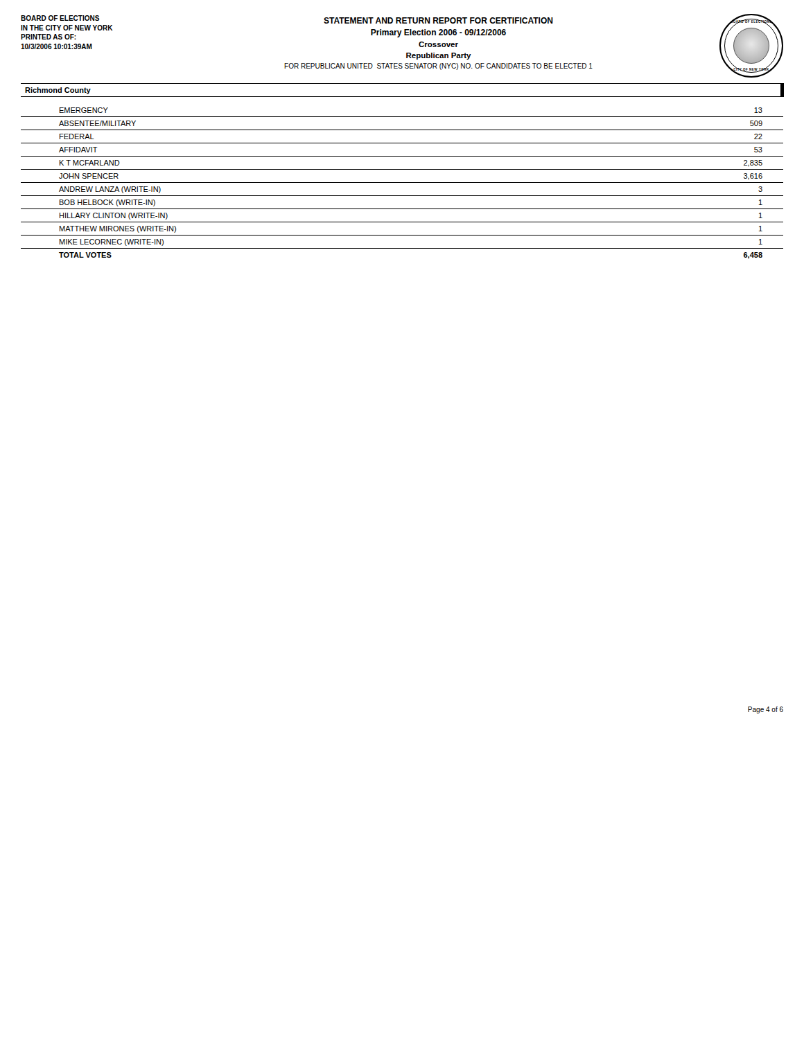BOARD OF ELECTIONS
IN THE CITY OF NEW YORK
PRINTED AS OF:
10/3/2006 10:01:39AM
STATEMENT AND RETURN REPORT FOR CERTIFICATION
Primary Election 2006 - 09/12/2006
Crossover
Republican Party
FOR REPUBLICAN UNITED STATES SENATOR (NYC) NO. OF CANDIDATES TO BE ELECTED 1
BOARD OF ELECTIONS
CITY OF NEW YORK
Richmond County
| EMERGENCY | 13 |
| ABSENTEE/MILITARY | 509 |
| FEDERAL | 22 |
| AFFIDAVIT | 53 |
| K T MCFARLAND | 2,835 |
| JOHN SPENCER | 3,616 |
| ANDREW LANZA (WRITE-IN) | 3 |
| BOB HELBOCK (WRITE-IN) | 1 |
| HILLARY CLINTON (WRITE-IN) | 1 |
| MATTHEW MIRONES (WRITE-IN) | 1 |
| MIKE LECORNEC (WRITE-IN) | 1 |
| TOTAL VOTES | 6,458 |
Page 4 of 6